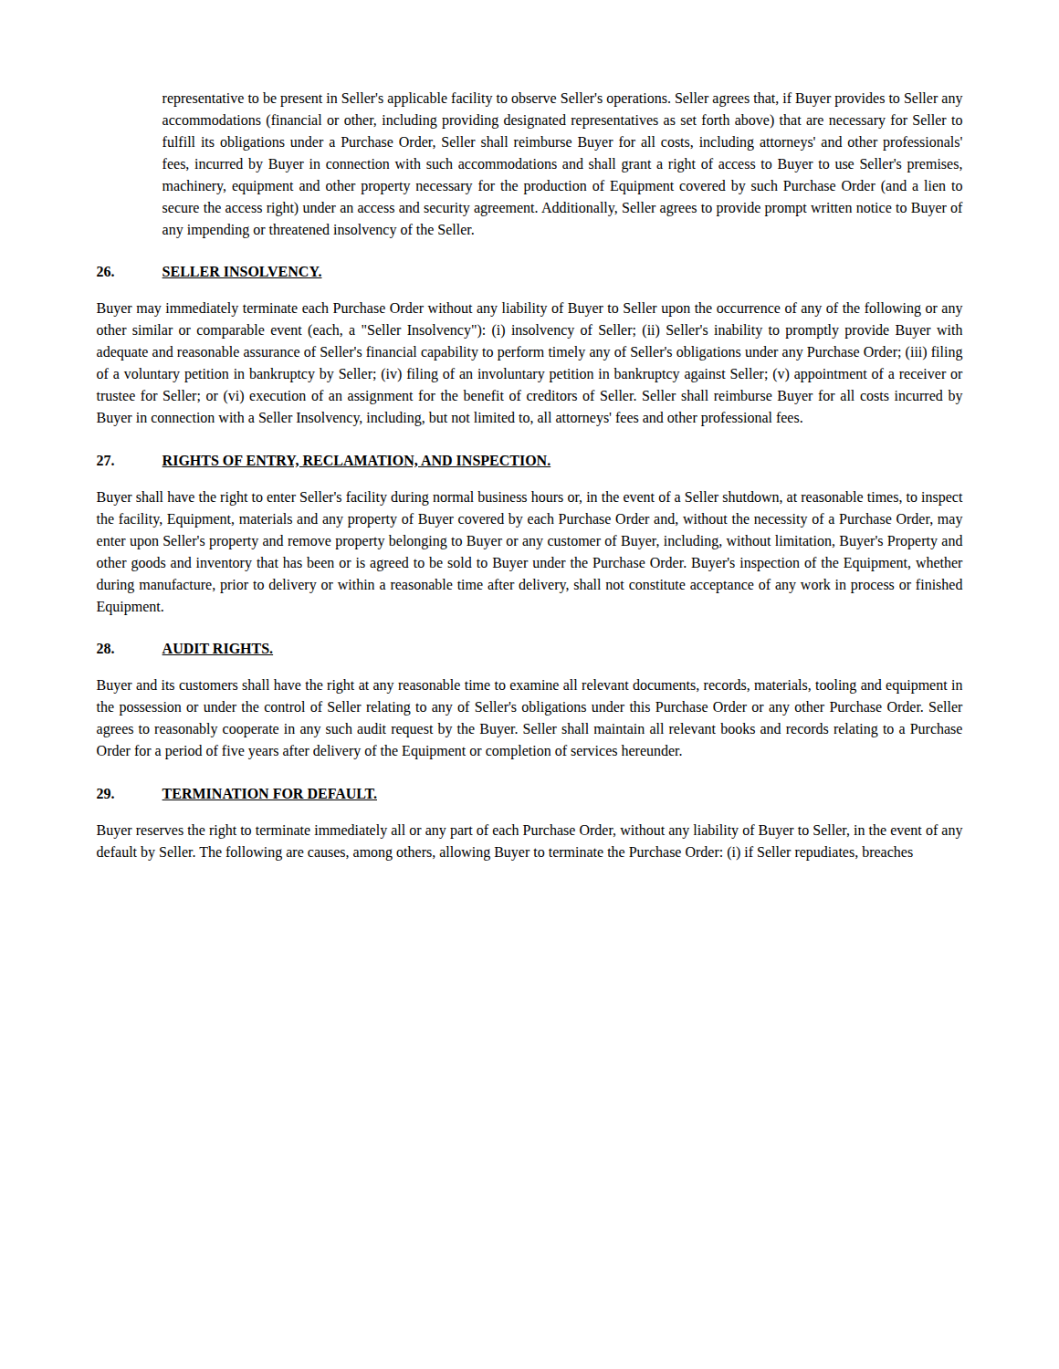representative to be present in Seller's applicable facility to observe Seller's operations. Seller agrees that, if Buyer provides to Seller any accommodations (financial or other, including providing designated representatives as set forth above) that are necessary for Seller to fulfill its obligations under a Purchase Order, Seller shall reimburse Buyer for all costs, including attorneys' and other professionals' fees, incurred by Buyer in connection with such accommodations and shall grant a right of access to Buyer to use Seller's premises, machinery, equipment and other property necessary for the production of Equipment covered by such Purchase Order (and a lien to secure the access right) under an access and security agreement. Additionally, Seller agrees to provide prompt written notice to Buyer of any impending or threatened insolvency of the Seller.
26. SELLER INSOLVENCY.
Buyer may immediately terminate each Purchase Order without any liability of Buyer to Seller upon the occurrence of any of the following or any other similar or comparable event (each, a "Seller Insolvency"): (i) insolvency of Seller; (ii) Seller's inability to promptly provide Buyer with adequate and reasonable assurance of Seller's financial capability to perform timely any of Seller's obligations under any Purchase Order; (iii) filing of a voluntary petition in bankruptcy by Seller; (iv) filing of an involuntary petition in bankruptcy against Seller; (v) appointment of a receiver or trustee for Seller; or (vi) execution of an assignment for the benefit of creditors of Seller. Seller shall reimburse Buyer for all costs incurred by Buyer in connection with a Seller Insolvency, including, but not limited to, all attorneys' fees and other professional fees.
27. RIGHTS OF ENTRY, RECLAMATION, AND INSPECTION.
Buyer shall have the right to enter Seller's facility during normal business hours or, in the event of a Seller shutdown, at reasonable times, to inspect the facility, Equipment, materials and any property of Buyer covered by each Purchase Order and, without the necessity of a Purchase Order, may enter upon Seller's property and remove property belonging to Buyer or any customer of Buyer, including, without limitation, Buyer's Property and other goods and inventory that has been or is agreed to be sold to Buyer under the Purchase Order. Buyer's inspection of the Equipment, whether during manufacture, prior to delivery or within a reasonable time after delivery, shall not constitute acceptance of any work in process or finished Equipment.
28. AUDIT RIGHTS.
Buyer and its customers shall have the right at any reasonable time to examine all relevant documents, records, materials, tooling and equipment in the possession or under the control of Seller relating to any of Seller's obligations under this Purchase Order or any other Purchase Order. Seller agrees to reasonably cooperate in any such audit request by the Buyer. Seller shall maintain all relevant books and records relating to a Purchase Order for a period of five years after delivery of the Equipment or completion of services hereunder.
29. TERMINATION FOR DEFAULT.
Buyer reserves the right to terminate immediately all or any part of each Purchase Order, without any liability of Buyer to Seller, in the event of any default by Seller. The following are causes, among others, allowing Buyer to terminate the Purchase Order: (i) if Seller repudiates, breaches